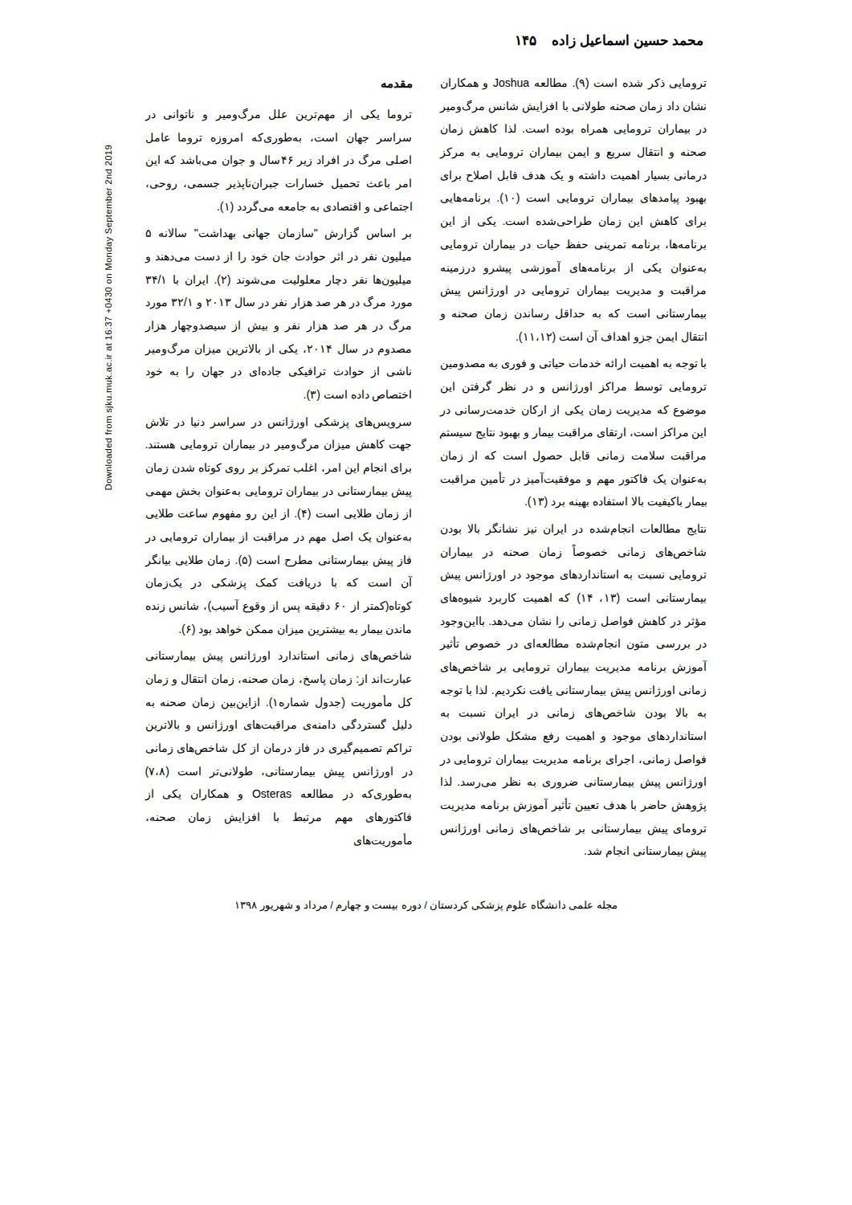Downloaded from sjku.muk.ac.ir at 16:37 +0430 on Monday September 2nd 2019
محمد حسین اسماعیل زاده ۱۴۵
مقدمه
تروما یکی از مهم‌ترین علل مرگ‌ومیر و ناتوانی در سراسر جهان است، به‌طوری‌که امروزه تروما عامل اصلی مرگ در افراد زیر ۴۶سال و جوان می‌باشد که این امر باعث تحمیل خسارات جبران‌ناپذیر جسمی، روحی، اجتماعی و اقتصادی به جامعه می‌گردد (۱).
بر اساس گزارش "سازمان جهانی بهداشت" سالانه ۵ میلیون نفر در اثر حوادث جان خود را از دست می‌دهند و میلیون‌ها نفر دچار معلولیت می‌شوند (۲). ایران با ۳۴/۱ مورد مرگ در هر صد هزار نفر در سال ۲۰۱۳ و ۳۲/۱ مورد مرگ در هر صد هزار نفر و بیش از سیصدوچهار هزار مصدوم در سال ۲۰۱۴، یکی از بالاترین میزان مرگ‌ومیر ناشی از حوادث ترافیکی جاده‌ای در جهان را به خود اختصاص داده است (۳).
سرویس‌های پزشکی اورژانس در سراسر دنیا در تلاش جهت کاهش میزان مرگ‌ومیر در بیماران ترومایی هستند. برای انجام این امر، اغلب تمرکز بر روی کوتاه شدن زمان پیش بیمارستانی در بیماران ترومایی به‌عنوان بخش مهمی از زمان طلایی است (۴). از این رو مفهوم ساعت طلایی به‌عنوان یک اصل مهم در مراقبت از بیماران ترومایی در فاز پیش بیمارستانی مطرح است (۵). زمان طلایی بیانگر آن است که با دریافت کمک پزشکی در یک‌زمان کوتاه(کمتر از ۶۰ دقیقه پس از وقوع آسیب)، شانس زنده ماندن بیمار به بیشترین میزان ممکن خواهد بود (۶).
شاخص‌های زمانی استاندارد اورژانس پیش بیمارستانی عبارت‌اند از: زمان پاسخ، زمان صحنه، زمان انتقال و زمان کل مأموریت (جدول شماره۱). ازاین‌بین زمان صحنه به دلیل گستردگی دامنه‌ی مراقبت‌های اورژانس و بالاترین تراکم تصمیم‌گیری در فاز درمان از کل شاخص‌های زمانی در اورژانس پیش بیمارستانی، طولانی‌تر است (۷،۸) به‌طوری‌که در مطالعه Osteras و همکاران یکی از فاکتورهای مهم مرتبط با افزایش زمان صحنه، مأموریت‌های
ترومایی ذکر شده است (۹). مطالعه Joshua و همکاران نشان داد زمان صحنه طولانی با افزایش شانس مرگ‌ومیر در بیماران ترومایی همراه بوده است. لذا کاهش زمان صحنه و انتقال سریع و ایمن بیماران ترومایی به مرکز درمانی بسیار اهمیت داشته و یک هدف قابل اصلاح برای بهبود پیامدهای بیماران ترومایی است (۱۰). برنامه‌هایی برای کاهش این زمان طراحی‌شده است. یکی از این برنامه‌ها، برنامه تمرینی حفظ حیات در بیماران ترومایی به‌عنوان یکی از برنامه‌های آموزشی پیشرو درزمینه مراقبت و مدیریت بیماران ترومایی در اورژانس پیش بیمارستانی است که به حداقل رساندن زمان صحنه و انتقال ایمن جزو اهداف آن است (۱۱،۱۲).
با توجه به اهمیت ارائه خدمات حیاتی و فوری به مصدومین ترومایی توسط مراکز اورژانس و در نظر گرفتن این موضوع که مدیریت زمان یکی از ارکان خدمت‌رسانی در این مراکز است، ارتقای مراقبت بیمار و بهبود نتایج سیستم مراقبت سلامت زمانی قابل حصول است که از زمان به‌عنوان یک فاکتور مهم و موفقیت‌آمیز در تأمین مراقبت بیمار باکیفیت بالا استفاده بهینه برد (۱۳).
نتایج مطالعات انجام‌شده در ایران نیز نشانگر بالا بودن شاخص‌های زمانی خصوصاً زمان صحنه در بیماران ترومایی نسبت به استانداردهای موجود در اورژانس پیش بیمارستانی است (۱۳، ۱۴) که اهمیت کاربرد شیوه‌های مؤثر در کاهش فواصل زمانی را نشان می‌دهد. بااین‌وجود در بررسی متون انجام‌شده مطالعه‌ای در خصوص تأثیر آموزش برنامه مدیریت بیماران ترومایی بر شاخص‌های زمانی اورژانس پیش بیمارستانی یافت نکردیم. لذا با توجه به بالا بودن شاخص‌های زمانی در ایران نسبت به استانداردهای موجود و اهمیت رفع مشکل طولانی بودن فواصل زمانی، اجرای برنامه مدیریت بیماران ترومایی در اورژانس پیش بیمارستانی ضروری به نظر می‌رسد. لذا پژوهش حاضر با هدف تعیین تأثیر آموزش برنامه مدیریت ترومای پیش بیمارستانی بر شاخص‌های زمانی اورژانس پیش بیمارستانی انجام شد.
مجله علمی دانشگاه علوم پزشکی کردستان / دوره بیست و چهارم / مرداد و شهریور ۱۳۹۸